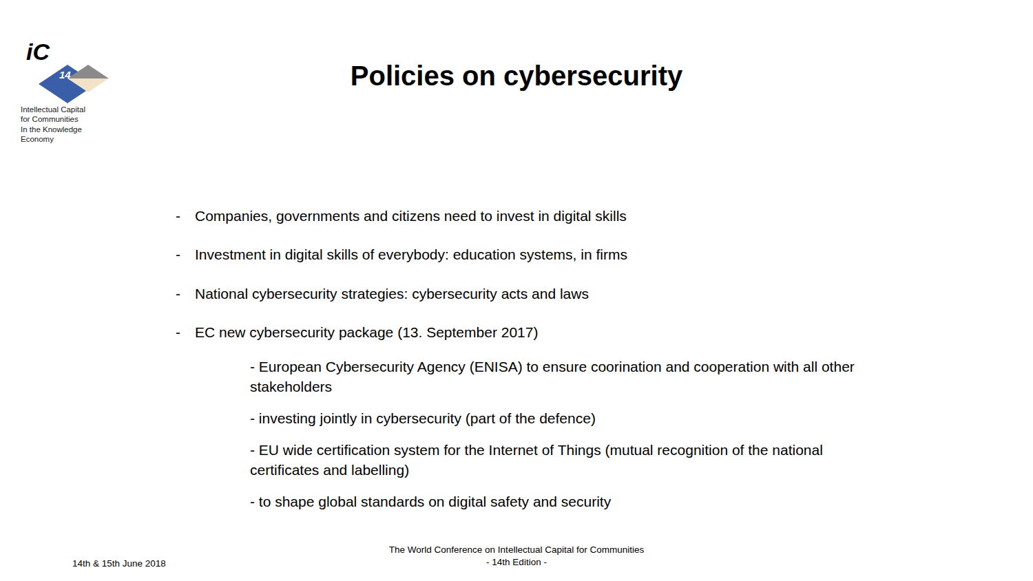iC
14
Intellectual Capital
for Communities
In the Knowledge
Economy
Policies on cybersecurity
Companies, governments and citizens need to invest in digital skills
Investment in digital skills of everybody: education systems, in firms
National cybersecurity strategies: cybersecurity acts and laws
EC new cybersecurity package (13. September 2017)
- European Cybersecurity Agency (ENISA) to ensure coorination and cooperation with all other stakeholders
- investing jointly in cybersecurity (part of the defence)
- EU wide certification system for the Internet of Things (mutual recognition of the national certificates and labelling)
- to shape global standards on digital safety and security
14th & 15th June 2018
The World Conference on Intellectual Capital for Communities
- 14th Edition -